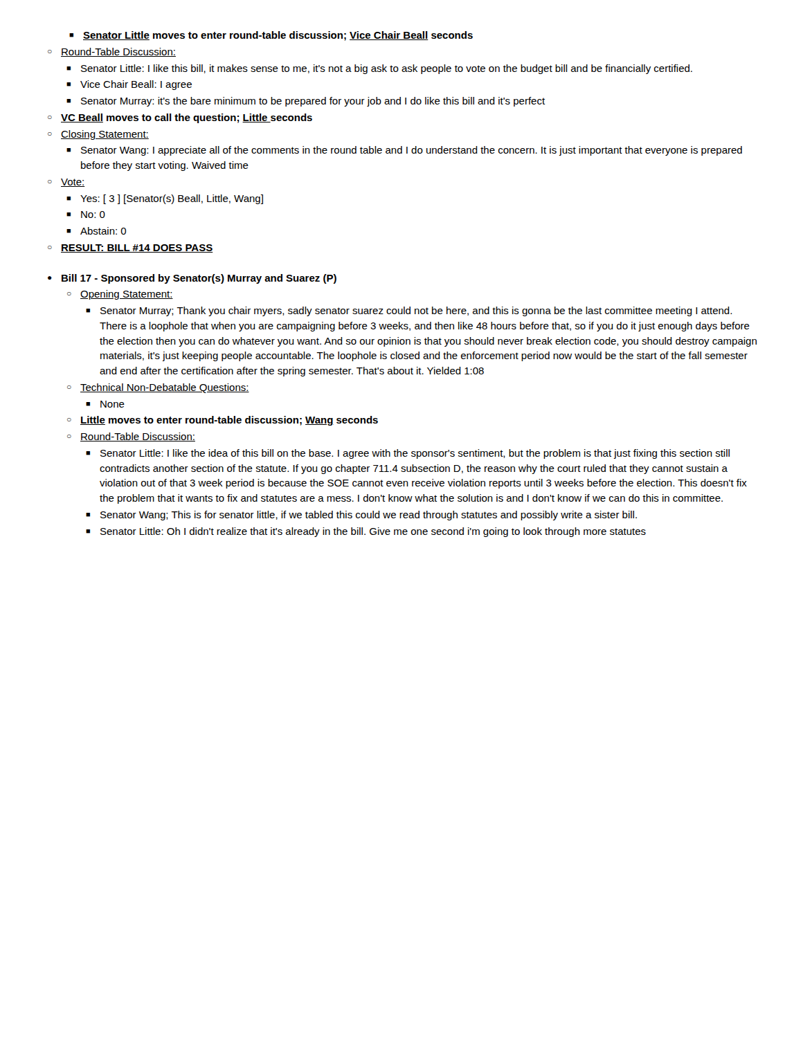Senator Little moves to enter round-table discussion; Vice Chair Beall seconds
Round-Table Discussion:
Senator Little: I like this bill, it makes sense to me, it's not a big ask to ask people to vote on the budget bill and be financially certified.
Vice Chair Beall: I agree
Senator Murray: it's the bare minimum to be prepared for your job and I do like this bill and it's perfect
VC Beall moves to call the question; Little seconds
Closing Statement:
Senator Wang: I appreciate all of the comments in the round table and I do understand the concern. It is just important that everyone is prepared before they start voting. Waived time
Vote:
Yes: [ 3 ] [Senator(s) Beall, Little, Wang]
No: 0
Abstain: 0
RESULT: BILL #14 DOES PASS
Bill 17 - Sponsored by Senator(s) Murray and Suarez (P)
Opening Statement:
Senator Murray; Thank you chair myers, sadly senator suarez could not be here, and this is gonna be the last committee meeting I attend. There is a loophole that when you are campaigning before 3 weeks, and then like 48 hours before that, so if you do it just enough days before the election then you can do whatever you want. And so our opinion is that you should never break election code, you should destroy campaign materials, it's just keeping people accountable. The loophole is closed and the enforcement period now would be the start of the fall semester and end after the certification after the spring semester. That's about it. Yielded 1:08
Technical Non-Debatable Questions:
None
Little moves to enter round-table discussion; Wang seconds
Round-Table Discussion:
Senator Little: I like the idea of this bill on the base. I agree with the sponsor's sentiment, but the problem is that just fixing this section still contradicts another section of the statute. If you go chapter 711.4 subsection D, the reason why the court ruled that they cannot sustain a violation out of that 3 week period is because the SOE cannot even receive violation reports until 3 weeks before the election. This doesn't fix the problem that it wants to fix and statutes are a mess. I don't know what the solution is and I don't know if we can do this in committee.
Senator Wang; This is for senator little, if we tabled this could we read through statutes and possibly write a sister bill.
Senator Little: Oh I didn't realize that it's already in the bill. Give me one second i'm going to look through more statutes